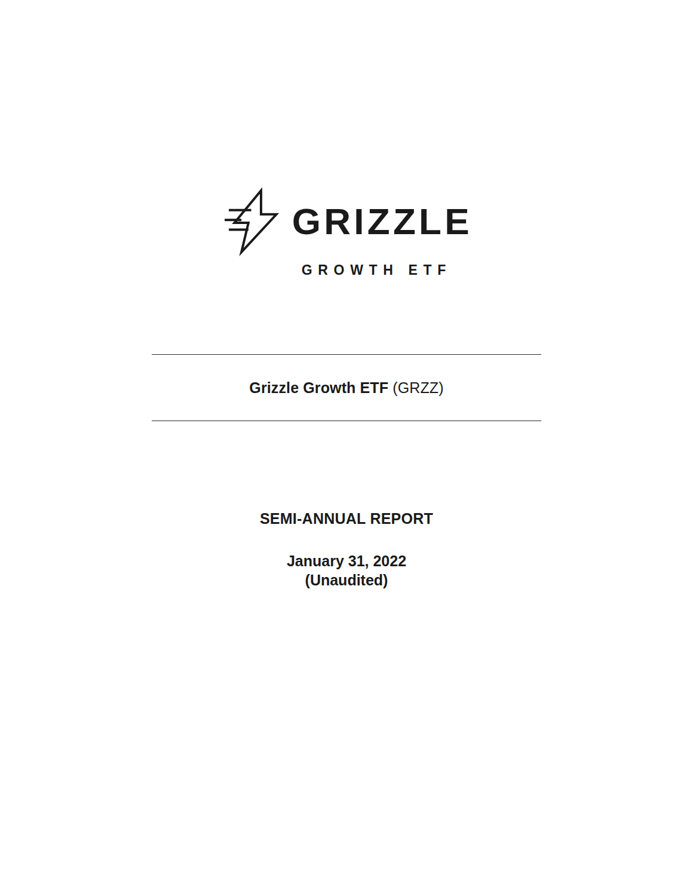GRIZZLE
GROWTH ETF
Grizzle Growth ETF (GRZZ)
SEMI-ANNUAL REPORT
January 31, 2022(Unaudited)